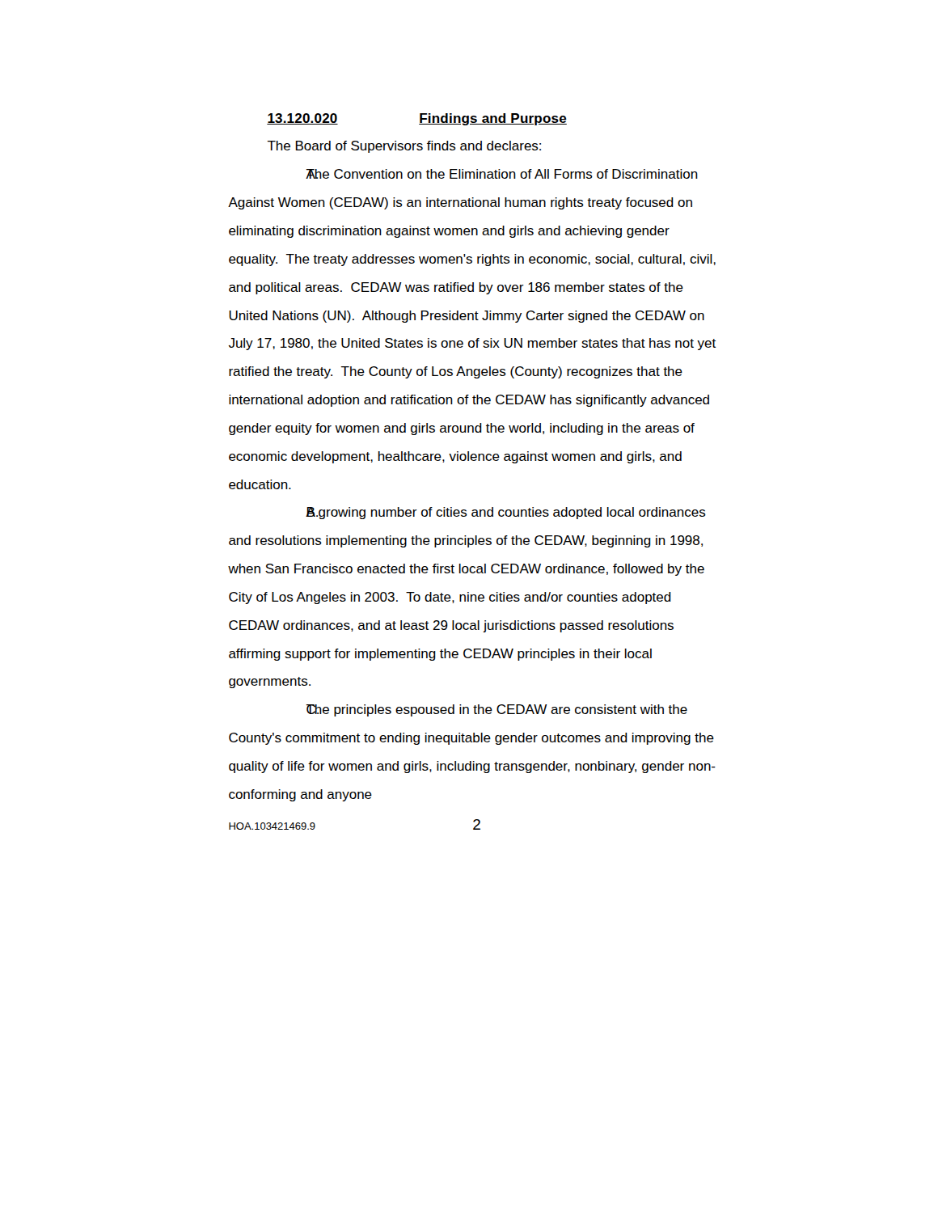13.120.020 Findings and Purpose
The Board of Supervisors finds and declares:
A. The Convention on the Elimination of All Forms of Discrimination Against Women (CEDAW) is an international human rights treaty focused on eliminating discrimination against women and girls and achieving gender equality. The treaty addresses women's rights in economic, social, cultural, civil, and political areas. CEDAW was ratified by over 186 member states of the United Nations (UN). Although President Jimmy Carter signed the CEDAW on July 17, 1980, the United States is one of six UN member states that has not yet ratified the treaty. The County of Los Angeles (County) recognizes that the international adoption and ratification of the CEDAW has significantly advanced gender equity for women and girls around the world, including in the areas of economic development, healthcare, violence against women and girls, and education.
B. A growing number of cities and counties adopted local ordinances and resolutions implementing the principles of the CEDAW, beginning in 1998, when San Francisco enacted the first local CEDAW ordinance, followed by the City of Los Angeles in 2003. To date, nine cities and/or counties adopted CEDAW ordinances, and at least 29 local jurisdictions passed resolutions affirming support for implementing the CEDAW principles in their local governments.
C. The principles espoused in the CEDAW are consistent with the County's commitment to ending inequitable gender outcomes and improving the quality of life for women and girls, including transgender, nonbinary, gender non-conforming and anyone
HOA.103421469.9 2